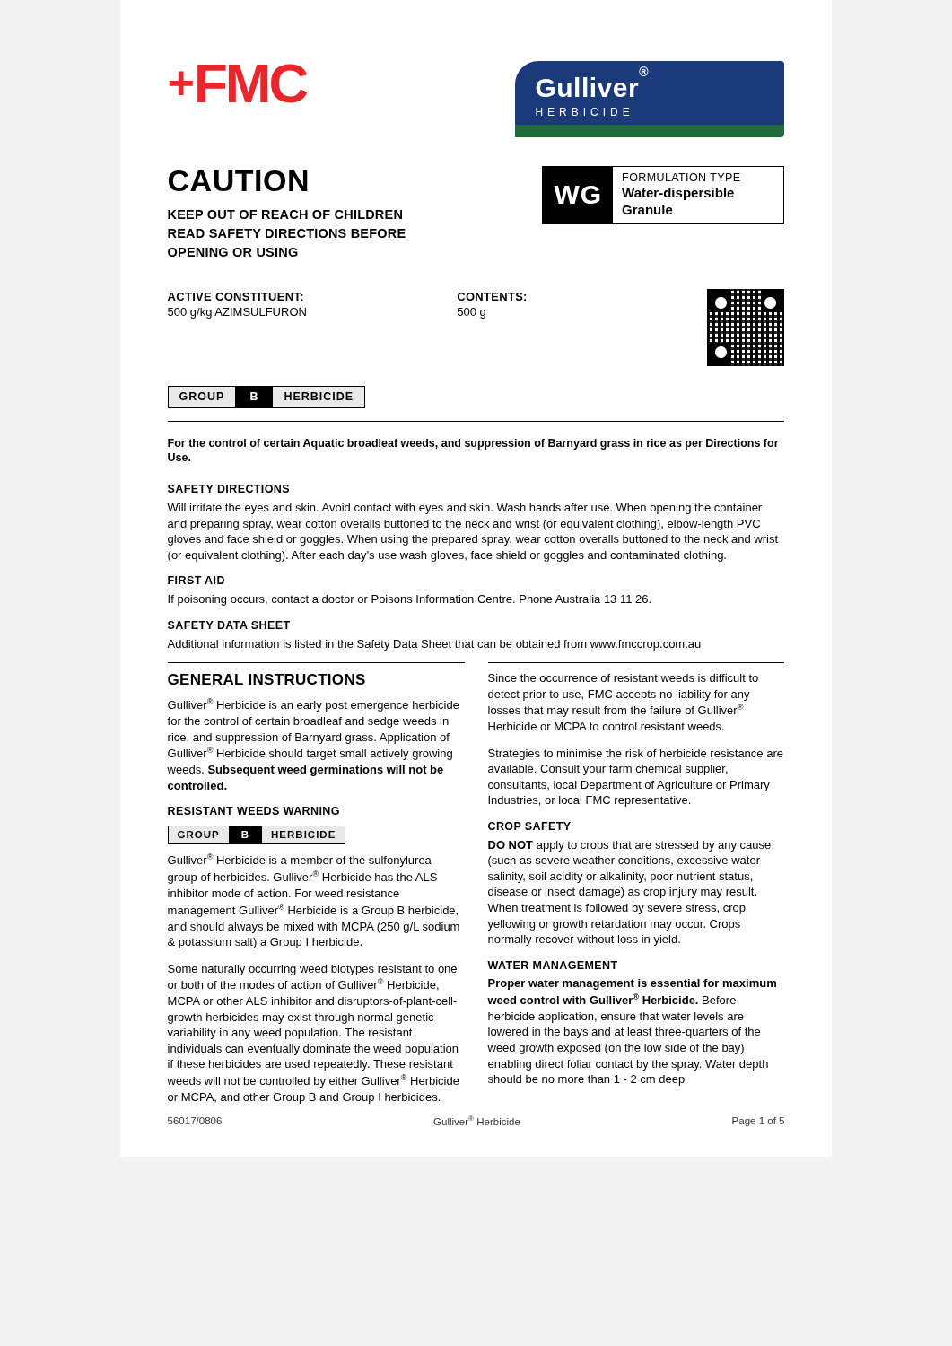+FMC
Gulliver®
HERBICIDE
CAUTION
KEEP OUT OF REACH OF CHILDREN
READ SAFETY DIRECTIONS BEFORE
OPENING OR USING
WG
FORMULATION TYPE
Water-dispersible
Granule
ACTIVE CONSTITUENT:
500 g/kg AZIMSULFURON
CONTENTS:
500 g
GROUP BHERBICIDE
For the control of certain Aquatic broadleaf weeds, and suppression of Barnyard grass in rice as per Directions for Use.
SAFETY DIRECTIONS
Will irritate the eyes and skin. Avoid contact with eyes and skin. Wash hands after use. When opening the container and preparing spray, wear cotton overalls buttoned to the neck and wrist (or equivalent clothing), elbow-length PVC gloves and face shield or goggles. When using the prepared spray, wear cotton overalls buttoned to the neck and wrist (or equivalent clothing). After each day’s use wash gloves, face shield or goggles and contaminated clothing.
FIRST AID
If poisoning occurs, contact a doctor or Poisons Information Centre. Phone Australia 13 11 26.
SAFETY DATA SHEET
Additional information is listed in the Safety Data Sheet that can be obtained from www.fmccrop.com.au
GENERAL INSTRUCTIONS
Gulliver® Herbicide is an early post emergence herbicide for the control of certain broadleaf and sedge weeds in rice, and suppression of Barnyard grass. Application of Gulliver® Herbicide should target small actively growing weeds. Subsequent weed germinations will not be controlled.
RESISTANT WEEDS WARNING
GROUP BHERBICIDE
Gulliver® Herbicide is a member of the sulfonylurea group of herbicides. Gulliver® Herbicide has the ALS inhibitor mode of action. For weed resistance management Gulliver® Herbicide is a Group B herbicide, and should always be mixed with MCPA (250 g/L sodium & potassium salt) a Group I herbicide.
Some naturally occurring weed biotypes resistant to one or both of the modes of action of Gulliver® Herbicide, MCPA or other ALS inhibitor and disruptors-of-plant-cell-growth herbicides may exist through normal genetic variability in any weed population. The resistant individuals can eventually dominate the weed population if these herbicides are used repeatedly. These resistant weeds will not be controlled by either Gulliver® Herbicide or MCPA, and other Group B and Group I herbicides.
Since the occurrence of resistant weeds is difficult to detect prior to use, FMC accepts no liability for any losses that may result from the failure of Gulliver® Herbicide or MCPA to control resistant weeds.
Strategies to minimise the risk of herbicide resistance are available. Consult your farm chemical supplier, consultants, local Department of Agriculture or Primary Industries, or local FMC representative.
CROP SAFETY
DO NOT apply to crops that are stressed by any cause (such as severe weather conditions, excessive water salinity, soil acidity or alkalinity, poor nutrient status, disease or insect damage) as crop injury may result. When treatment is followed by severe stress, crop yellowing or growth retardation may occur. Crops normally recover without loss in yield.
WATER MANAGEMENT
Proper water management is essential for maximum weed control with Gulliver® Herbicide. Before herbicide application, ensure that water levels are lowered in the bays and at least three-quarters of the weed growth exposed (on the low side of the bay) enabling direct foliar contact by the spray. Water depth should be no more than 1 - 2 cm deep
56017/0806
Gulliver® Herbicide
Page 1 of 5